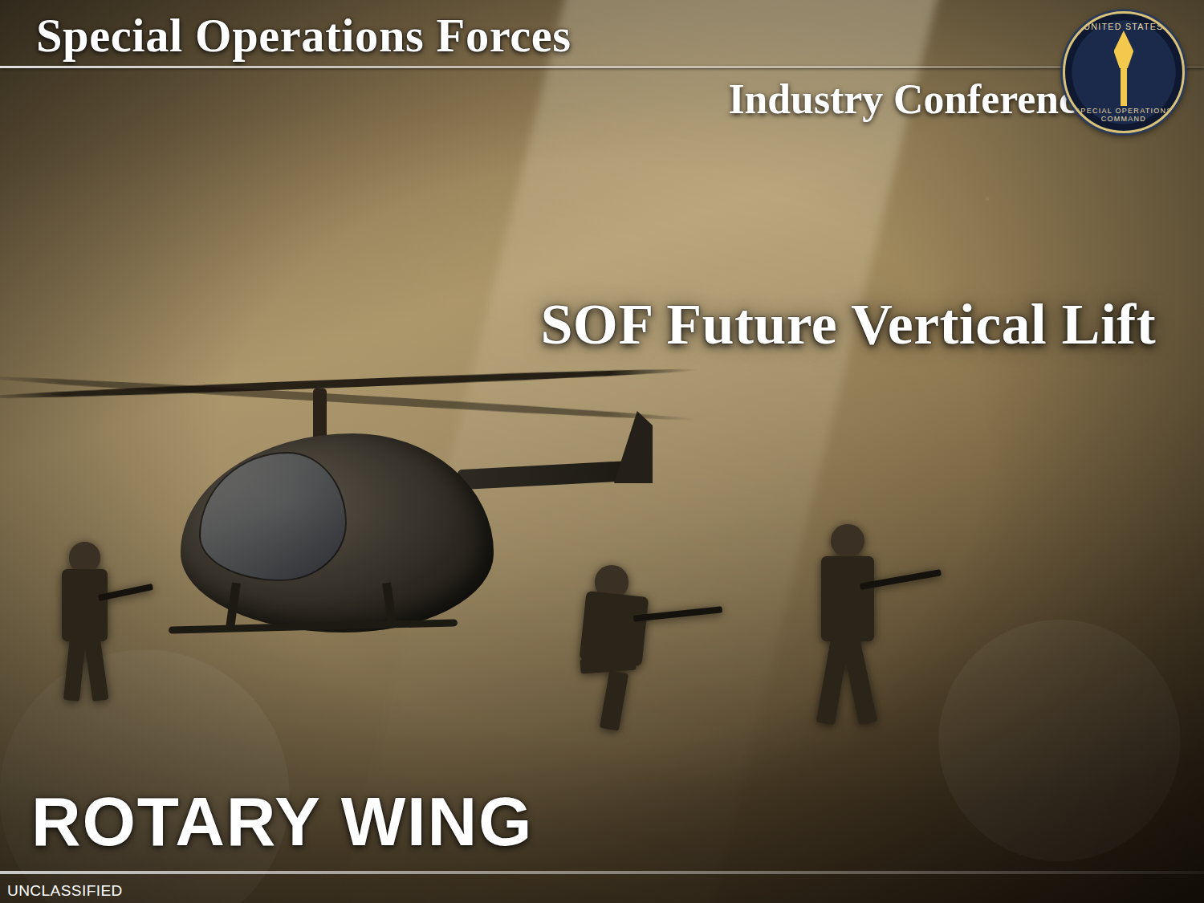Special Operations Forces
Industry Conference
United States Special Operations Command
SOF Future Vertical Lift
ROTARY WING
UNCLASSIFIED